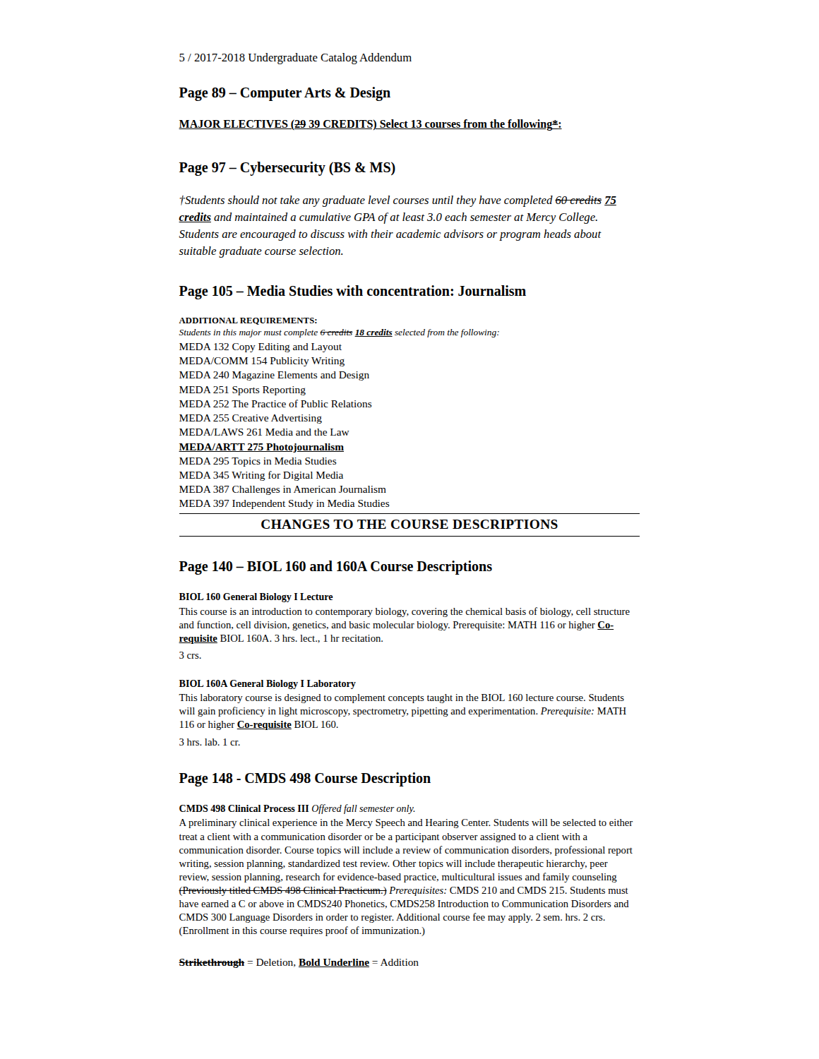5 / 2017-2018 Undergraduate Catalog Addendum
Page 89 – Computer Arts & Design
MAJOR ELECTIVES (29 39 CREDITS) Select 13 courses from the following*:
Page 97 – Cybersecurity (BS & MS)
†Students should not take any graduate level courses until they have completed 60 credits 75 credits and maintained a cumulative GPA of at least 3.0 each semester at Mercy College. Students are encouraged to discuss with their academic advisors or program heads about suitable graduate course selection.
Page 105 – Media Studies with concentration: Journalism
ADDITIONAL REQUIREMENTS:
Students in this major must complete 6 credits 18 credits selected from the following:
MEDA 132 Copy Editing and Layout
MEDA/COMM 154 Publicity Writing
MEDA 240 Magazine Elements and Design
MEDA 251 Sports Reporting
MEDA 252 The Practice of Public Relations
MEDA 255 Creative Advertising
MEDA/LAWS 261 Media and the Law
MEDA/ARTT 275 Photojournalism
MEDA 295 Topics in Media Studies
MEDA 345 Writing for Digital Media
MEDA 387 Challenges in American Journalism
MEDA 397 Independent Study in Media Studies
CHANGES TO THE COURSE DESCRIPTIONS
Page 140 – BIOL 160 and 160A Course Descriptions
BIOL 160 General Biology I Lecture
This course is an introduction to contemporary biology, covering the chemical basis of biology, cell structure and function, cell division, genetics, and basic molecular biology. Prerequisite: MATH 116 or higher Co-requisite BIOL 160A. 3 hrs. lect., 1 hr recitation.
3 crs.
BIOL 160A General Biology I Laboratory
This laboratory course is designed to complement concepts taught in the BIOL 160 lecture course. Students will gain proficiency in light microscopy, spectrometry, pipetting and experimentation. Prerequisite: MATH 116 or higher Co-requisite BIOL 160.
3 hrs. lab. 1 cr.
Page 148 - CMDS 498 Course Description
CMDS 498 Clinical Process III Offered fall semester only.
A preliminary clinical experience in the Mercy Speech and Hearing Center. Students will be selected to either treat a client with a communication disorder or be a participant observer assigned to a client with a communication disorder. Course topics will include a review of communication disorders, professional report writing, session planning, standardized test review. Other topics will include therapeutic hierarchy, peer review, session planning, research for evidence-based practice, multicultural issues and family counseling (Previously titled CMDS 498 Clinical Practicum.) Prerequisites: CMDS 210 and CMDS 215. Students must have earned a C or above in CMDS240 Phonetics, CMDS258 Introduction to Communication Disorders and CMDS 300 Language Disorders in order to register. Additional course fee may apply. 2 sem. hrs. 2 crs. (Enrollment in this course requires proof of immunization.)
Strikethrough = Deletion, Bold Underline = Addition